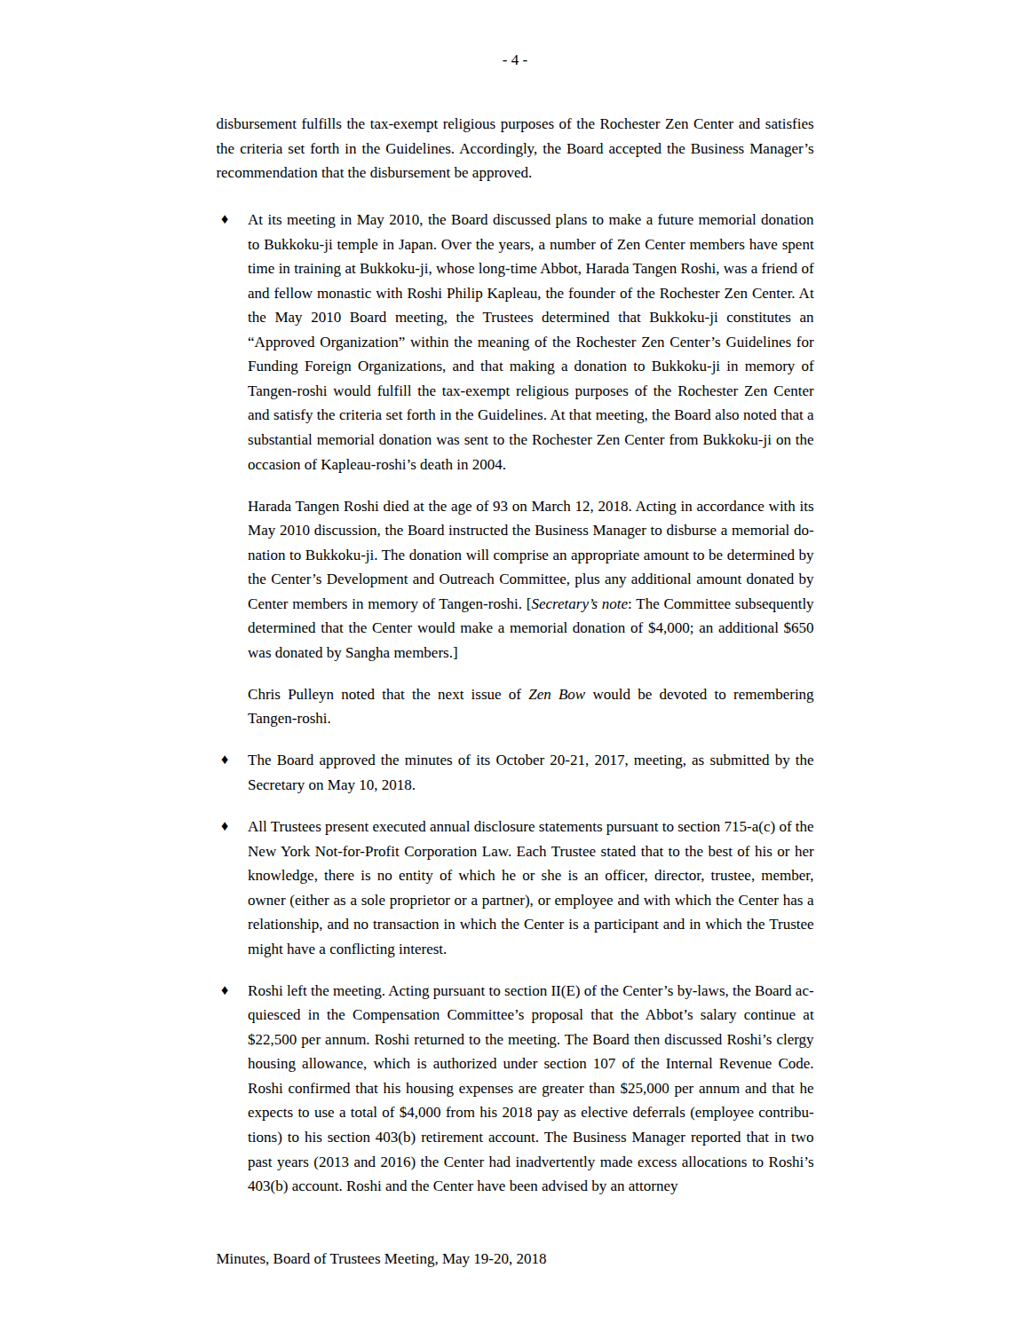- 4 -
disbursement fulfills the tax-exempt religious purposes of the Rochester Zen Center and satisfies the criteria set forth in the Guidelines. Accordingly, the Board accepted the Business Manager’s recommendation that the disbursement be approved.
At its meeting in May 2010, the Board discussed plans to make a future memorial donation to Bukkoku-ji temple in Japan. Over the years, a number of Zen Center members have spent time in training at Bukkoku-ji, whose long-time Abbot, Harada Tangen Roshi, was a friend of and fellow monastic with Roshi Philip Kapleau, the founder of the Rochester Zen Center. At the May 2010 Board meeting, the Trustees determined that Bukkoku-ji constitutes an “Approved Organization” within the meaning of the Rochester Zen Center’s Guidelines for Funding Foreign Organizations, and that making a donation to Bukkoku-ji in memory of Tangen-roshi would fulfill the tax-exempt religious purposes of the Rochester Zen Center and satisfy the criteria set forth in the Guidelines. At that meeting, the Board also noted that a substantial memorial donation was sent to the Rochester Zen Center from Bukkoku-ji on the occasion of Kapleau-roshi’s death in 2004.
Harada Tangen Roshi died at the age of 93 on March 12, 2018. Acting in accordance with its May 2010 discussion, the Board instructed the Business Manager to disburse a memorial donation to Bukkoku-ji. The donation will comprise an appropriate amount to be determined by the Center’s Development and Outreach Committee, plus any additional amount donated by Center members in memory of Tangen-roshi. [Secretary’s note: The Committee subsequently determined that the Center would make a memorial donation of $4,000; an additional $650 was donated by Sangha members.]
Chris Pulleyn noted that the next issue of Zen Bow would be devoted to remembering Tangen-roshi.
The Board approved the minutes of its October 20-21, 2017, meeting, as submitted by the Secretary on May 10, 2018.
All Trustees present executed annual disclosure statements pursuant to section 715-a(c) of the New York Not-for-Profit Corporation Law. Each Trustee stated that to the best of his or her knowledge, there is no entity of which he or she is an officer, director, trustee, member, owner (either as a sole proprietor or a partner), or employee and with which the Center has a relationship, and no transaction in which the Center is a participant and in which the Trustee might have a conflicting interest.
Roshi left the meeting. Acting pursuant to section II(E) of the Center’s by-laws, the Board acquiesced in the Compensation Committee’s proposal that the Abbot’s salary continue at $22,500 per annum. Roshi returned to the meeting. The Board then discussed Roshi’s clergy housing allowance, which is authorized under section 107 of the Internal Revenue Code. Roshi confirmed that his housing expenses are greater than $25,000 per annum and that he expects to use a total of $4,000 from his 2018 pay as elective deferrals (employee contributions) to his section 403(b) retirement account. The Business Manager reported that in two past years (2013 and 2016) the Center had inadvertently made excess allocations to Roshi’s 403(b) account. Roshi and the Center have been advised by an attorney
Minutes, Board of Trustees Meeting, May 19-20, 2018